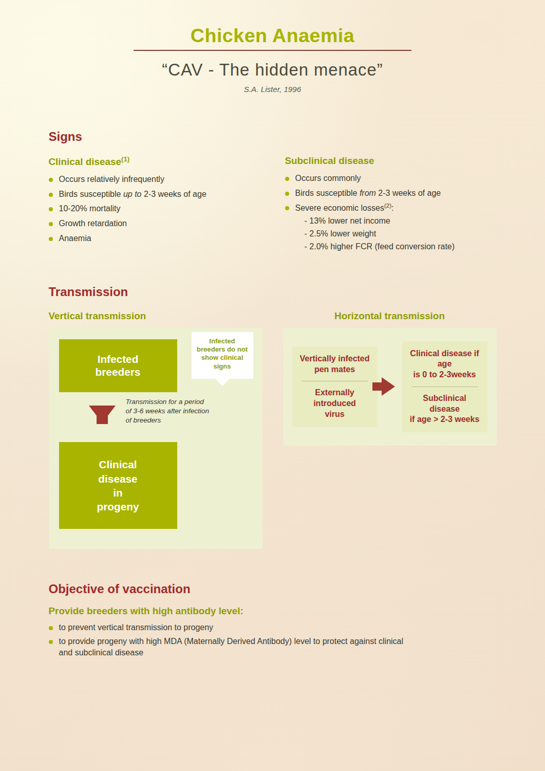Chicken Anaemia
“CAV - The hidden menace”
S.A. Lister, 1996
Signs
Clinical disease(1)
Occurs relatively infrequently
Birds susceptible up to 2-3 weeks of age
10-20% mortality
Growth retardation
Anaemia
Subclinical disease
Occurs commonly
Birds susceptible from 2-3 weeks of age
Severe economic losses(2):
13% lower net income
2.5% lower weight
2.0% higher FCR (feed conversion rate)
Transmission
Vertical transmission
Infected breeders do not show clinical signs
Infected
breeders
Transmission for a period
of 3-6 weeks after infection
of breeders
Clinical
disease
in
progeny
Horizontal transmission
Vertically infected
pen mates
Externally introduced
virus
Clinical disease if age
is 0 to 2-3weeks
Subclinical disease
if age > 2-3 weeks
Objective of vaccination
Provide breeders with high antibody level:
to prevent vertical transmission to progeny
to provide progeny with high MDA (Maternally Derived Antibody) level to protect against clinical and subclinical disease